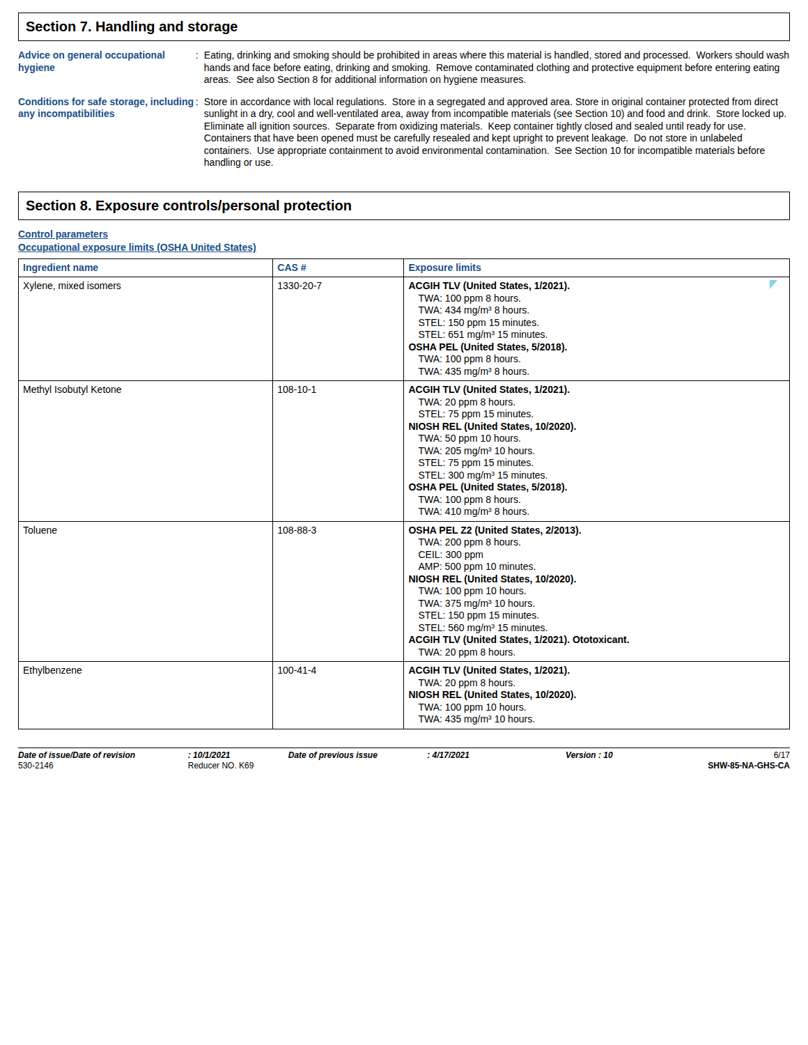Section 7. Handling and storage
| Advice on general occupational hygiene | : | Eating, drinking and smoking should be prohibited in areas where this material is handled, stored and processed. Workers should wash hands and face before eating, drinking and smoking. Remove contaminated clothing and protective equipment before entering eating areas. See also Section 8 for additional information on hygiene measures. |
| Conditions for safe storage, including any incompatibilities | : | Store in accordance with local regulations. Store in a segregated and approved area. Store in original container protected from direct sunlight in a dry, cool and well-ventilated area, away from incompatible materials (see Section 10) and food and drink. Store locked up. Eliminate all ignition sources. Separate from oxidizing materials. Keep container tightly closed and sealed until ready for use. Containers that have been opened must be carefully resealed and kept upright to prevent leakage. Do not store in unlabeled containers. Use appropriate containment to avoid environmental contamination. See Section 10 for incompatible materials before handling or use. |
Section 8. Exposure controls/personal protection
Control parameters
Occupational exposure limits (OSHA United States)
| Ingredient name | CAS # | Exposure limits |
| --- | --- | --- |
| Xylene, mixed isomers | 1330-20-7 | ACGIH TLV (United States, 1/2021). TWA: 100 ppm 8 hours. TWA: 434 mg/m³ 8 hours. STEL: 150 ppm 15 minutes. STEL: 651 mg/m³ 15 minutes. OSHA PEL (United States, 5/2018). TWA: 100 ppm 8 hours. TWA: 435 mg/m³ 8 hours. |
| Methyl Isobutyl Ketone | 108-10-1 | ACGIH TLV (United States, 1/2021). TWA: 20 ppm 8 hours. STEL: 75 ppm 15 minutes. NIOSH REL (United States, 10/2020). TWA: 50 ppm 10 hours. TWA: 205 mg/m³ 10 hours. STEL: 75 ppm 15 minutes. STEL: 300 mg/m³ 15 minutes. OSHA PEL (United States, 5/2018). TWA: 100 ppm 8 hours. TWA: 410 mg/m³ 8 hours. |
| Toluene | 108-88-3 | OSHA PEL Z2 (United States, 2/2013). TWA: 200 ppm 8 hours. CEIL: 300 ppm AMP: 500 ppm 10 minutes. NIOSH REL (United States, 10/2020). TWA: 100 ppm 10 hours. TWA: 375 mg/m³ 10 hours. STEL: 150 ppm 15 minutes. STEL: 560 mg/m³ 15 minutes. ACGIH TLV (United States, 1/2021). Ototoxicant. TWA: 20 ppm 8 hours. |
| Ethylbenzene | 100-41-4 | ACGIH TLV (United States, 1/2021). TWA: 20 ppm 8 hours. NIOSH REL (United States, 10/2020). TWA: 100 ppm 10 hours. TWA: 435 mg/m³ 10 hours. |
| Date of issue/Date of revision | : 10/1/2021 | Date of previous issue | : 4/17/2021 | Version : 10 | 6/17 |
| 530-2146 | Reducer NO. K69 | SHW-85-NA-GHS-CA |